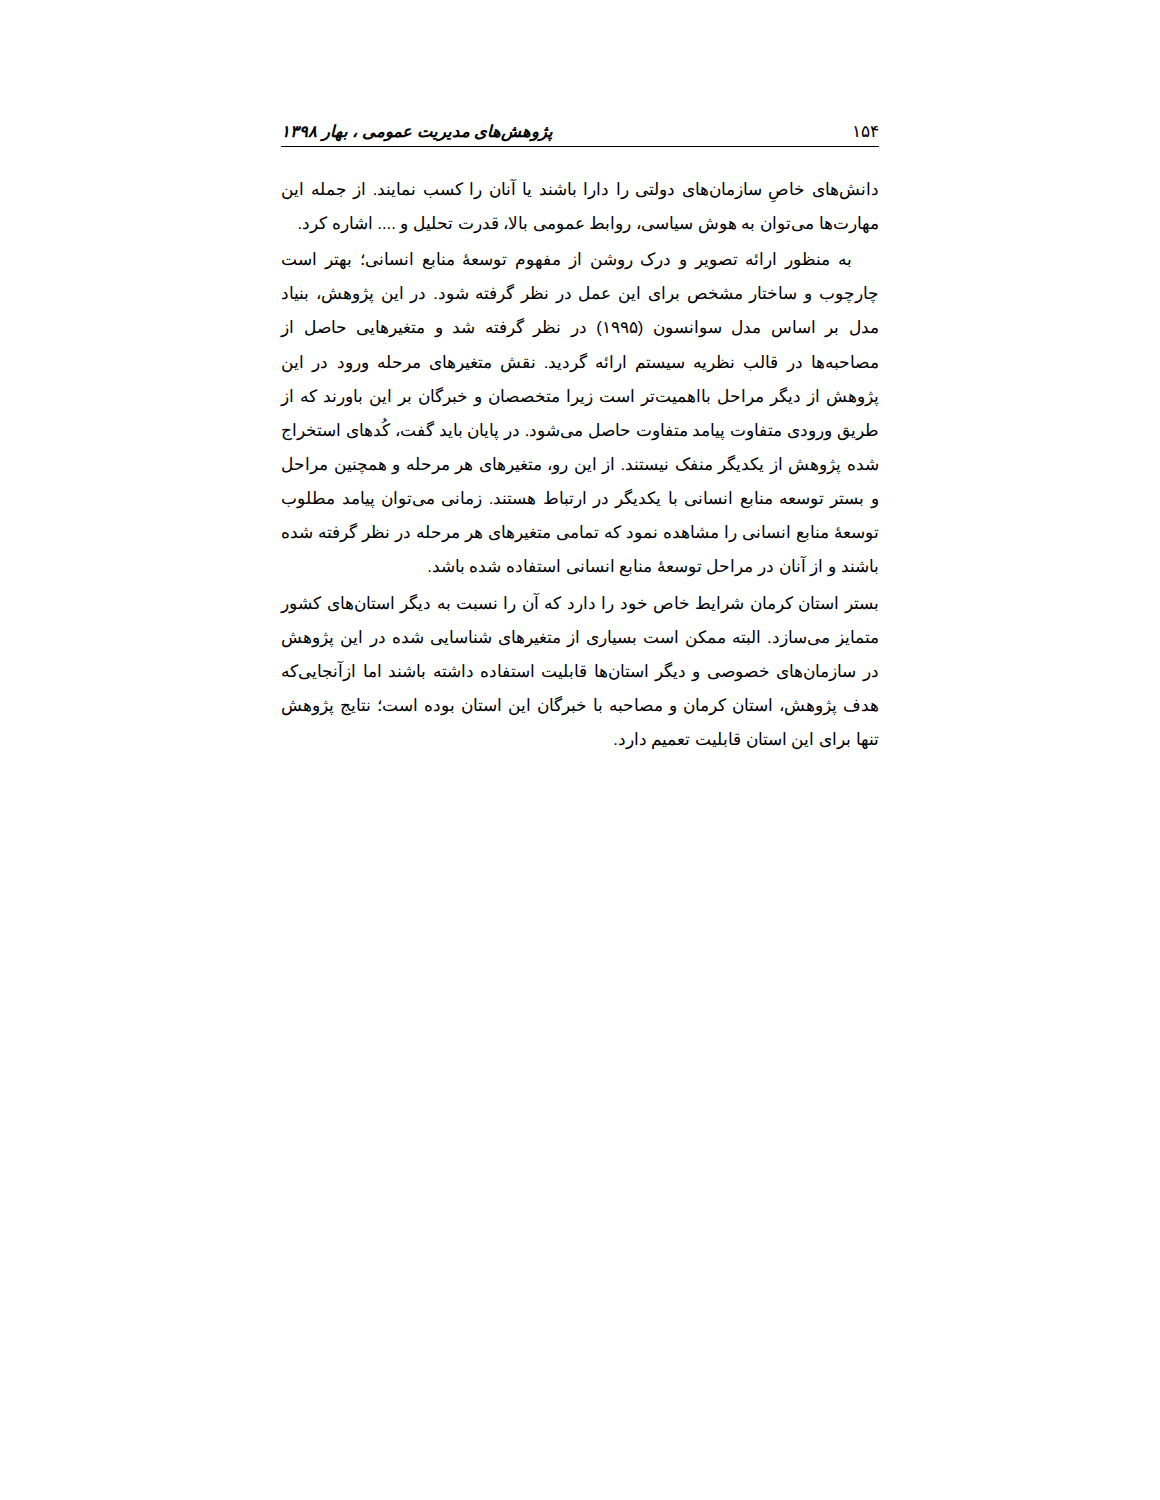۱۵۴ پژوهش‌های مدیریت عمومی ، بهار ۱۳۹۸
دانش‌های خاصِ سازمان‌های دولتی را دارا باشند یا آنان را کسب نمایند. از جمله این مهارت‌ها می‌توان به هوش سیاسی، روابط عمومی بالا، قدرت تحلیل و .... اشاره کرد.
به منظور ارائه تصویر و درک روشن از مفهوم توسعهٔ منابع انسانی؛ بهتر است چارچوب و ساختار مشخص برای این عمل در نظر گرفته شود. در این پژوهش، بنیاد مدل بر اساس مدل سوانسون (۱۹۹۵) در نظر گرفته شد و متغیرهایی حاصل از مصاحبه‌ها در قالب نظریه سیستم ارائه گردید. نقش متغیرهای مرحله ورود در این پژوهش از دیگر مراحل بااهمیت‌تر است زیرا متخصصان و خبرگان بر این باورند که از طریق ورودی متفاوت پیامد متفاوت حاصل می‌شود. در پایان باید گفت، کُدهای استخراج شده پژوهش از یکدیگر منفک نیستند. از این رو، متغیرهای هر مرحله و همچنین مراحل و بستر توسعه منابع انسانی با یکدیگر در ارتباط هستند. زمانی می‌توان پیامد مطلوب توسعهٔ منابع انسانی را مشاهده نمود که تمامی متغیرهای هر مرحله در نظر گرفته شده باشند و از آنان در مراحل توسعهٔ منابع انسانی استفاده شده باشد.
بستر استان کرمان شرایط خاص خود را دارد که آن را نسبت به دیگر استان‌های کشور متمایز می‌سازد. البته ممکن است بسیاری از متغیرهای شناسایی شده در این پژوهش در سازمان‌های خصوصی و دیگر استان‌ها قابلیت استفاده داشته باشند اما ازآنجایی‌که هدف پژوهش، استان کرمان و مصاحبه با خبرگان این استان بوده است؛ نتایج پژوهش تنها برای این استان قابلیت تعمیم دارد.